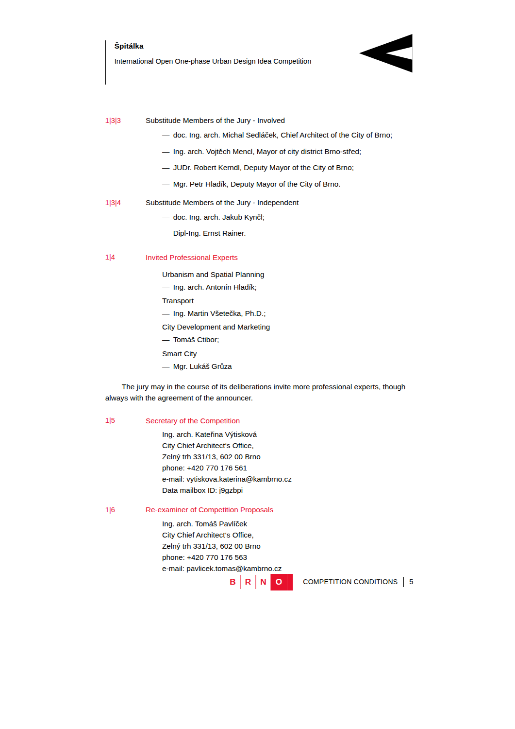Špitálka
International Open One-phase Urban Design Idea Competition
1|3|3
Substitude Members of the Jury - Involved
doc. Ing. arch. Michal Sedláček, Chief Architect of the City of Brno;
Ing. arch. Vojtěch Mencl, Mayor of city district Brno-střed;
JUDr. Robert Kerndl, Deputy Mayor of the City of Brno;
Mgr. Petr Hladík, Deputy Mayor of the City of Brno.
1|3|4
Substitude Members of the Jury - Independent
doc. Ing. arch. Jakub Kynčl;
Dipl-Ing. Ernst Rainer.
1|4
Invited Professional Experts
Urbanism and Spatial Planning
Ing. arch. Antonín Hladík;
Transport
Ing. Martin Všetečka, Ph.D.;
City Development and Marketing
Tomáš Ctibor;
Smart City
Mgr. Lukáš Grůza
The jury may in the course of its deliberations invite more professional experts, though always with the agreement of the announcer.
1|5
Secretary of the Competition
Ing. arch. Kateřina Výtisková
City Chief Architect‘s Office,
Zelný trh 331/13, 602 00 Brno
phone: +420 770 176 561
e-mail: vytiskova.katerina@kambrno.cz
Data mailbox ID: j9gzbpi
1|6
Re-examiner of Competition Proposals
Ing. arch. Tomáš Pavlíček
City Chief Architect‘s Office,
Zelný trh 331/13, 602 00 Brno
phone: +420 770 176 563
e-mail: pavlicek.tomas@kambrno.cz
B
R
N
O
COMPETITION CONDITIONS 5